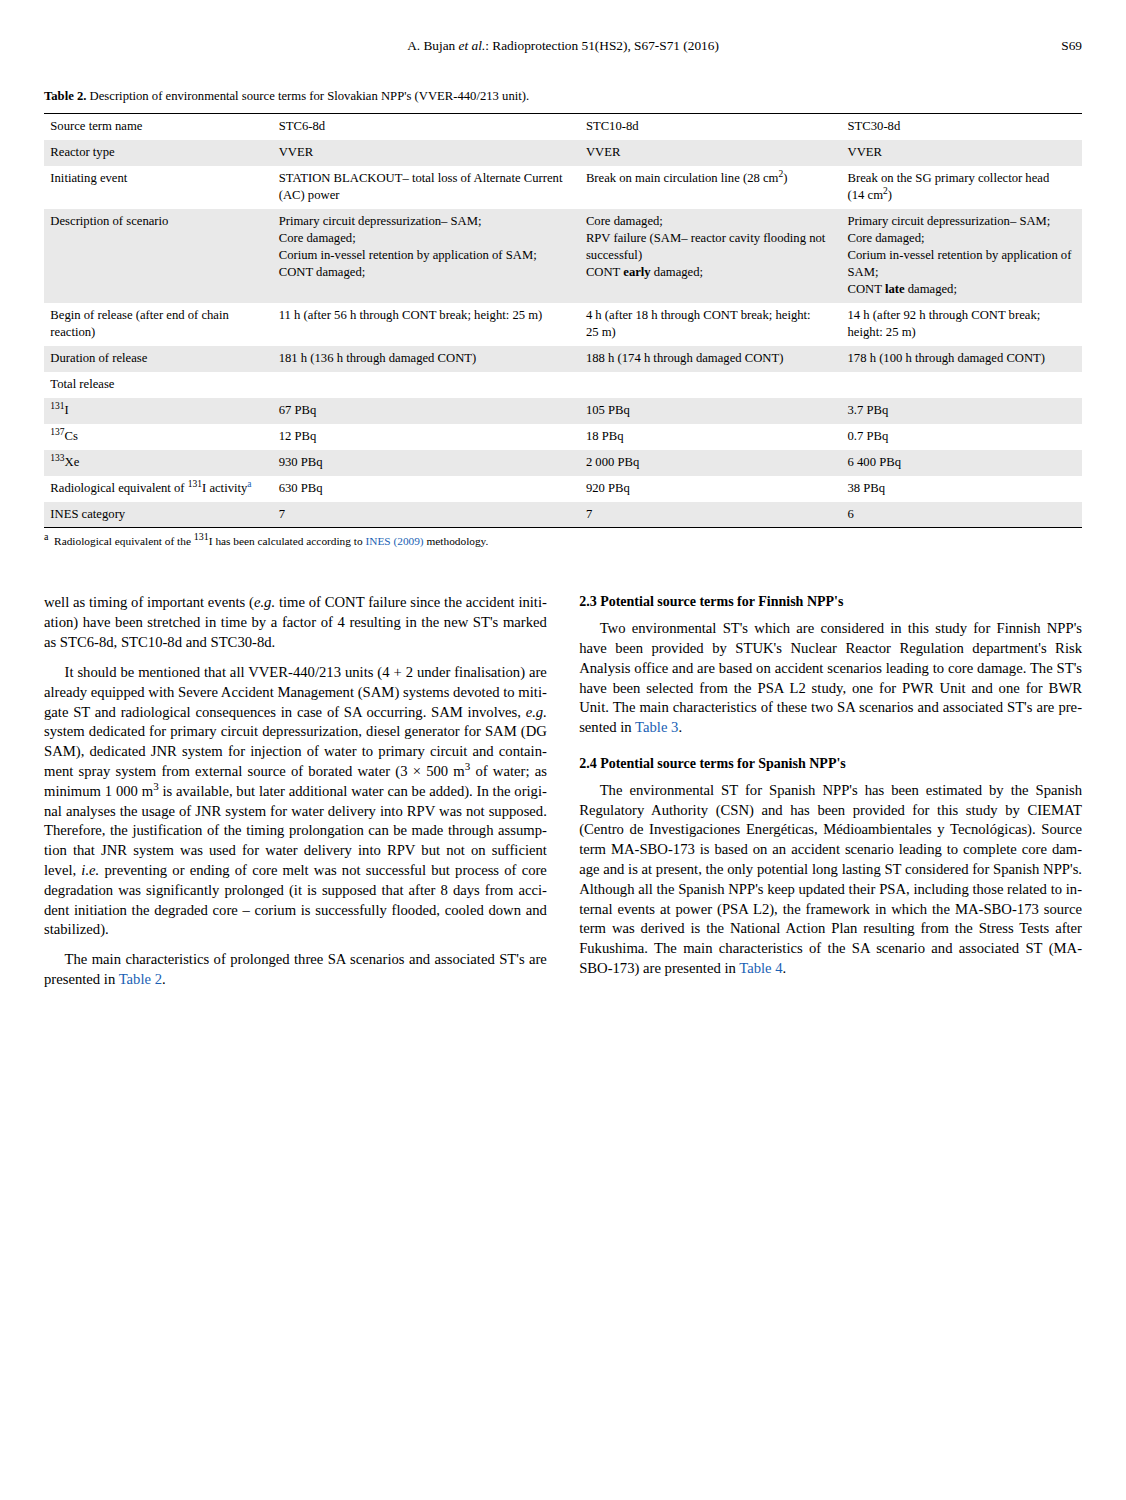A. Bujan et al.: Radioprotection 51(HS2), S67-S71 (2016) S69
Table 2. Description of environmental source terms for Slovakian NPP's (VVER-440/213 unit).
| Source term name | STC6-8d | STC10-8d | STC30-8d |
| Reactor type | VVER | VVER | VVER |
| Initiating event | STATION BLACKOUT– total loss of Alternate Current (AC) power | Break on main circulation line (28 cm 2 ) | Break on the SG primary collector head (14 cm 2 ) |
| Description of scenario | Primary circuit depressurization– SAM; Core damaged; Corium in-vessel retention by application of SAM; CONT damaged; | Core damaged; RPV failure (SAM– reactor cavity flooding not successful) CONT early damaged; | Primary circuit depressurization– SAM; Core damaged; Corium in-vessel retention by application of SAM; CONT late damaged; |
| Begin of release (after end of chain reaction) | 11 h (after 56 h through CONT break; height: 25 m) | 4 h (after 18 h through CONT break; height: 25 m) | 14 h (after 92 h through CONT break; height: 25 m) |
| Duration of release | 181 h (136 h through damaged CONT) | 188 h (174 h through damaged CONT) | 178 h (100 h through damaged CONT) |
| Total release | | | |
| 131 I | 67 PBq | 105 PBq | 3.7 PBq |
| 137 Cs | 12 PBq | 18 PBq | 0.7 PBq |
| 133 Xe | 930 PBq | 2 000 PBq | 6 400 PBq |
| Radiological equivalent of 131 I activity a | 630 PBq | 920 PBq | 38 PBq |
| INES category | 7 | 7 | 6 |
a Radiological equivalent of the 131I has been calculated according to INES (2009) methodology.
well as timing of important events (e.g. time of CONT failure since the accident initiation) have been stretched in time by a factor of 4 resulting in the new ST's marked as STC6-8d, STC10-8d and STC30-8d.
It should be mentioned that all VVER-440/213 units (4 + 2 under finalisation) are already equipped with Severe Accident Management (SAM) systems devoted to mitigate ST and radiological consequences in case of SA occurring. SAM involves, e.g. system dedicated for primary circuit depressurization, diesel generator for SAM (DG SAM), dedicated JNR system for injection of water to primary circuit and containment spray system from external source of borated water (3 × 500 m3 of water; as minimum 1 000 m3 is available, but later additional water can be added). In the original analyses the usage of JNR system for water delivery into RPV was not supposed. Therefore, the justification of the timing prolongation can be made through assumption that JNR system was used for water delivery into RPV but not on sufficient level, i.e. preventing or ending of core melt was not successful but process of core degradation was significantly prolonged (it is supposed that after 8 days from accident initiation the degraded core – corium is successfully flooded, cooled down and stabilized).
The main characteristics of prolonged three SA scenarios and associated ST's are presented in Table 2.
2.3 Potential source terms for Finnish NPP's
Two environmental ST's which are considered in this study for Finnish NPP's have been provided by STUK's Nuclear Reactor Regulation department's Risk Analysis office and are based on accident scenarios leading to core damage. The ST's have been selected from the PSA L2 study, one for PWR Unit and one for BWR Unit. The main characteristics of these two SA scenarios and associated ST's are presented in Table 3.
2.4 Potential source terms for Spanish NPP's
The environmental ST for Spanish NPP's has been estimated by the Spanish Regulatory Authority (CSN) and has been provided for this study by CIEMAT (Centro de Investigaciones Energéticas, Médioambientales y Tecnológicas). Source term MA-SBO-173 is based on an accident scenario leading to complete core damage and is at present, the only potential long lasting ST considered for Spanish NPP's. Although all the Spanish NPP's keep updated their PSA, including those related to internal events at power (PSA L2), the framework in which the MA-SBO-173 source term was derived is the National Action Plan resulting from the Stress Tests after Fukushima. The main characteristics of the SA scenario and associated ST (MA-SBO-173) are presented in Table 4.